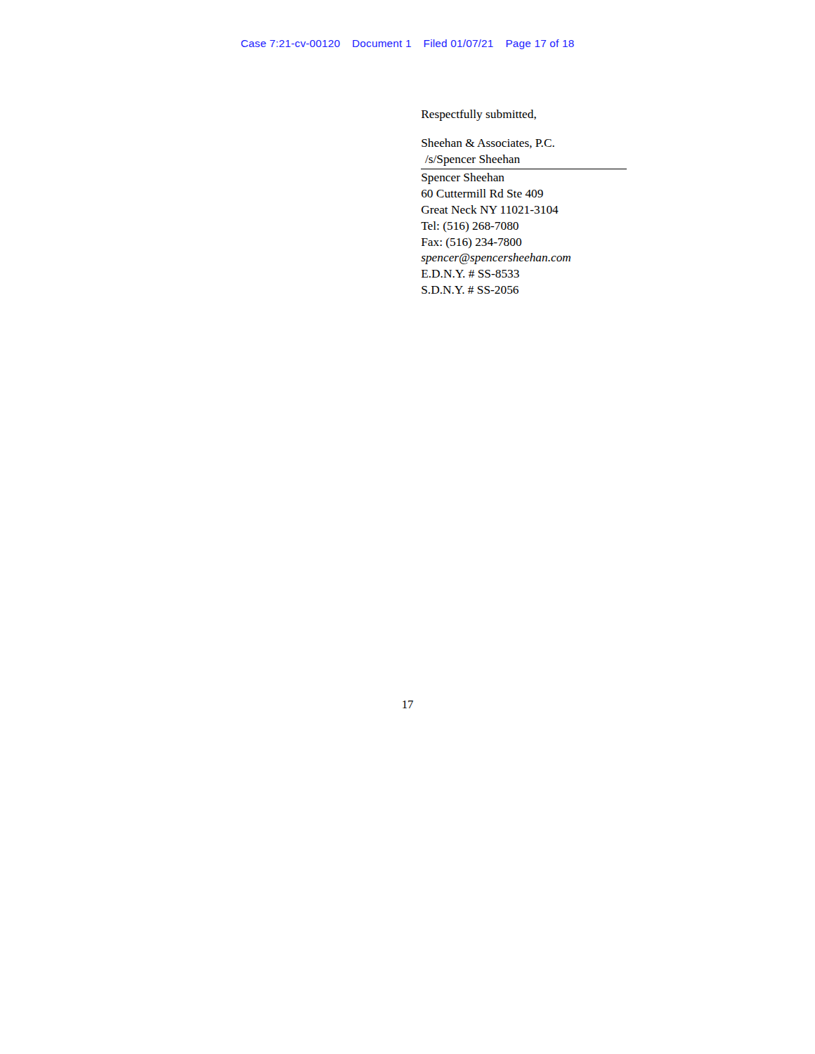Case 7:21-cv-00120 Document 1 Filed 01/07/21 Page 17 of 18
Respectfully submitted,
Sheehan & Associates, P.C.
/s/Spencer Sheehan
Spencer Sheehan
60 Cuttermill Rd Ste 409
Great Neck NY 11021-3104
Tel: (516) 268-7080
Fax: (516) 234-7800
spencer@spencersheehan.com
E.D.N.Y. # SS-8533
S.D.N.Y. # SS-2056
17